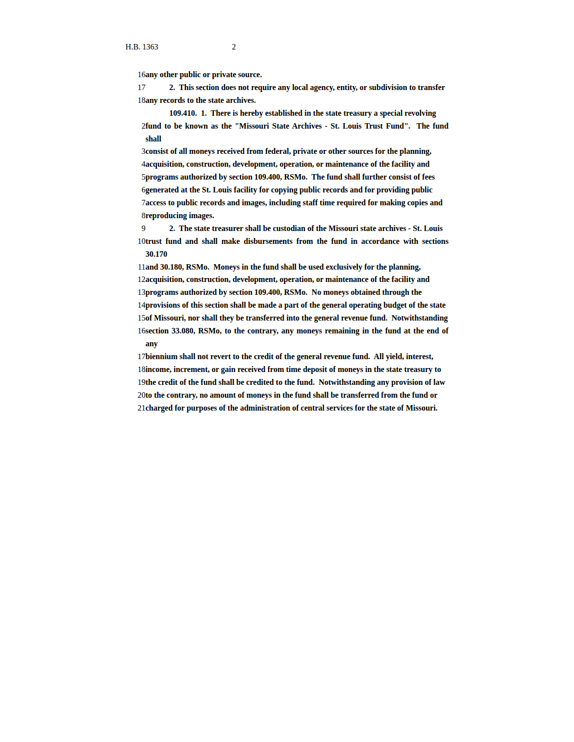H.B. 1363 2
| 16 | any other public or private source. |
| 17 | 2. This section does not require any local agency, entity, or subdivision to transfer |
| 18 | any records to the state archives. |
| | 109.410. 1. There is hereby established in the state treasury a special revolving |
| 2 | fund to be known as the "Missouri State Archives - St. Louis Trust Fund". The fund shall |
| 3 | consist of all moneys received from federal, private or other sources for the planning, |
| 4 | acquisition, construction, development, operation, or maintenance of the facility and |
| 5 | programs authorized by section 109.400, RSMo. The fund shall further consist of fees |
| 6 | generated at the St. Louis facility for copying public records and for providing public |
| 7 | access to public records and images, including staff time required for making copies and |
| 8 | reproducing images. |
| 9 | 2. The state treasurer shall be custodian of the Missouri state archives - St. Louis |
| 10 | trust fund and shall make disbursements from the fund in accordance with sections 30.170 |
| 11 | and 30.180, RSMo. Moneys in the fund shall be used exclusively for the planning, |
| 12 | acquisition, construction, development, operation, or maintenance of the facility and |
| 13 | programs authorized by section 109.400, RSMo. No moneys obtained through the |
| 14 | provisions of this section shall be made a part of the general operating budget of the state |
| 15 | of Missouri, nor shall they be transferred into the general revenue fund. Notwithstanding |
| 16 | section 33.080, RSMo, to the contrary, any moneys remaining in the fund at the end of any |
| 17 | biennium shall not revert to the credit of the general revenue fund. All yield, interest, |
| 18 | income, increment, or gain received from time deposit of moneys in the state treasury to |
| 19 | the credit of the fund shall be credited to the fund. Notwithstanding any provision of law |
| 20 | to the contrary, no amount of moneys in the fund shall be transferred from the fund or |
| 21 | charged for purposes of the administration of central services for the state of Missouri. |